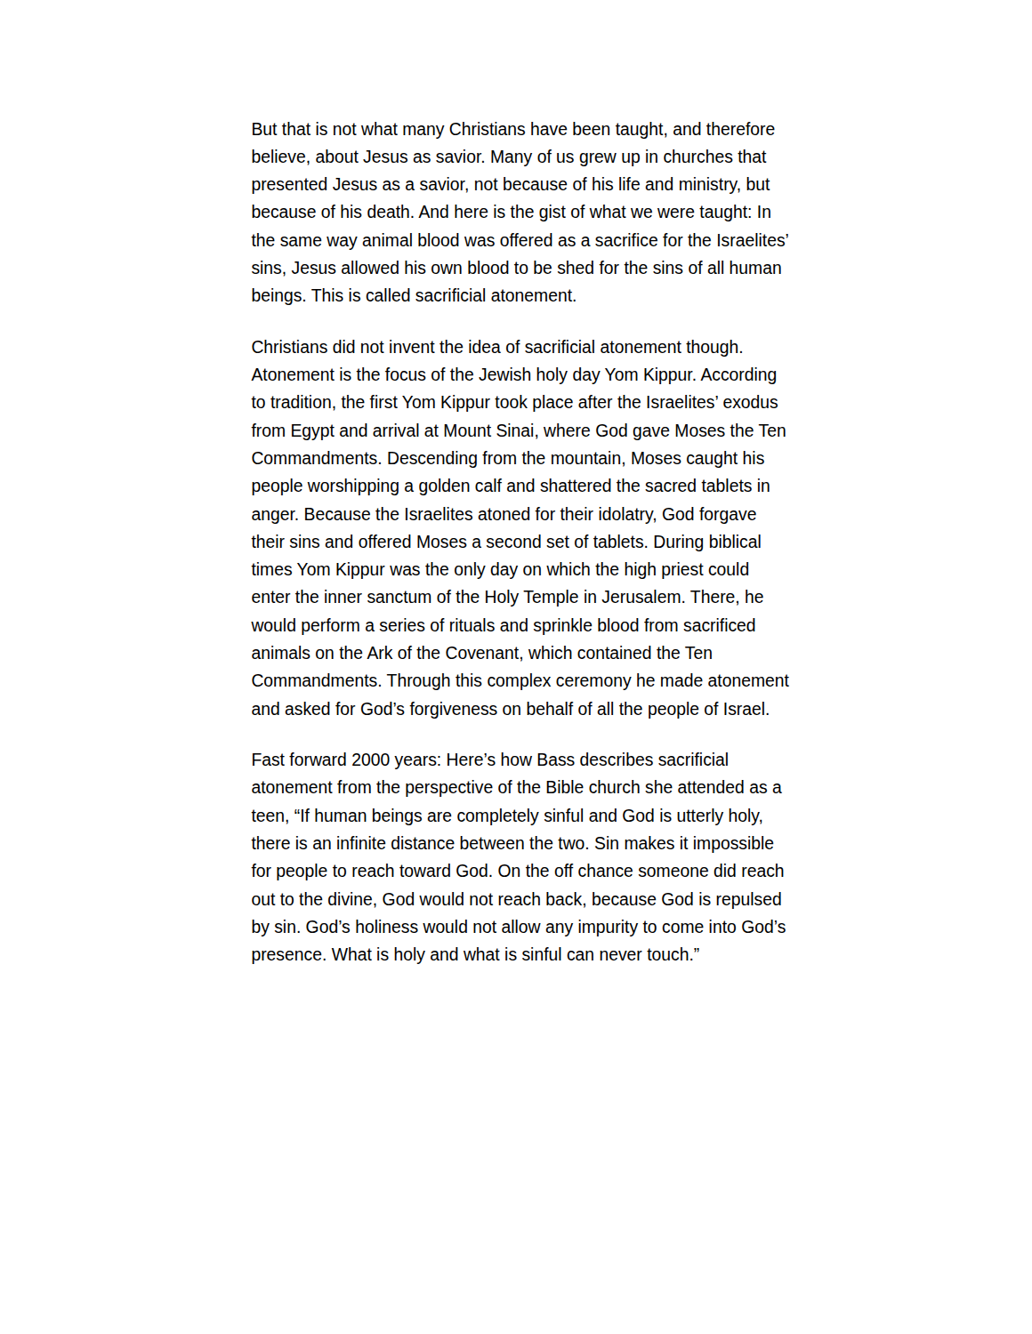But that is not what many Christians have been taught, and therefore believe, about Jesus as savior. Many of us grew up in churches that presented Jesus as a savior, not because of his life and ministry, but because of his death. And here is the gist of what we were taught: In the same way animal blood was offered as a sacrifice for the Israelites’ sins, Jesus allowed his own blood to be shed for the sins of all human beings. This is called sacrificial atonement.
Christians did not invent the idea of sacrificial atonement though. Atonement is the focus of the Jewish holy day Yom Kippur. According to tradition, the first Yom Kippur took place after the Israelites’ exodus from Egypt and arrival at Mount Sinai, where God gave Moses the Ten Commandments. Descending from the mountain, Moses caught his people worshipping a golden calf and shattered the sacred tablets in anger. Because the Israelites atoned for their idolatry, God forgave their sins and offered Moses a second set of tablets. During biblical times Yom Kippur was the only day on which the high priest could enter the inner sanctum of the Holy Temple in Jerusalem. There, he would perform a series of rituals and sprinkle blood from sacrificed animals on the Ark of the Covenant, which contained the Ten Commandments. Through this complex ceremony he made atonement and asked for God’s forgiveness on behalf of all the people of Israel.
Fast forward 2000 years: Here’s how Bass describes sacrificial atonement from the perspective of the Bible church she attended as a teen, “If human beings are completely sinful and God is utterly holy, there is an infinite distance between the two. Sin makes it impossible for people to reach toward God. On the off chance someone did reach out to the divine, God would not reach back, because God is repulsed by sin. God’s holiness would not allow any impurity to come into God’s presence. What is holy and what is sinful can never touch.”